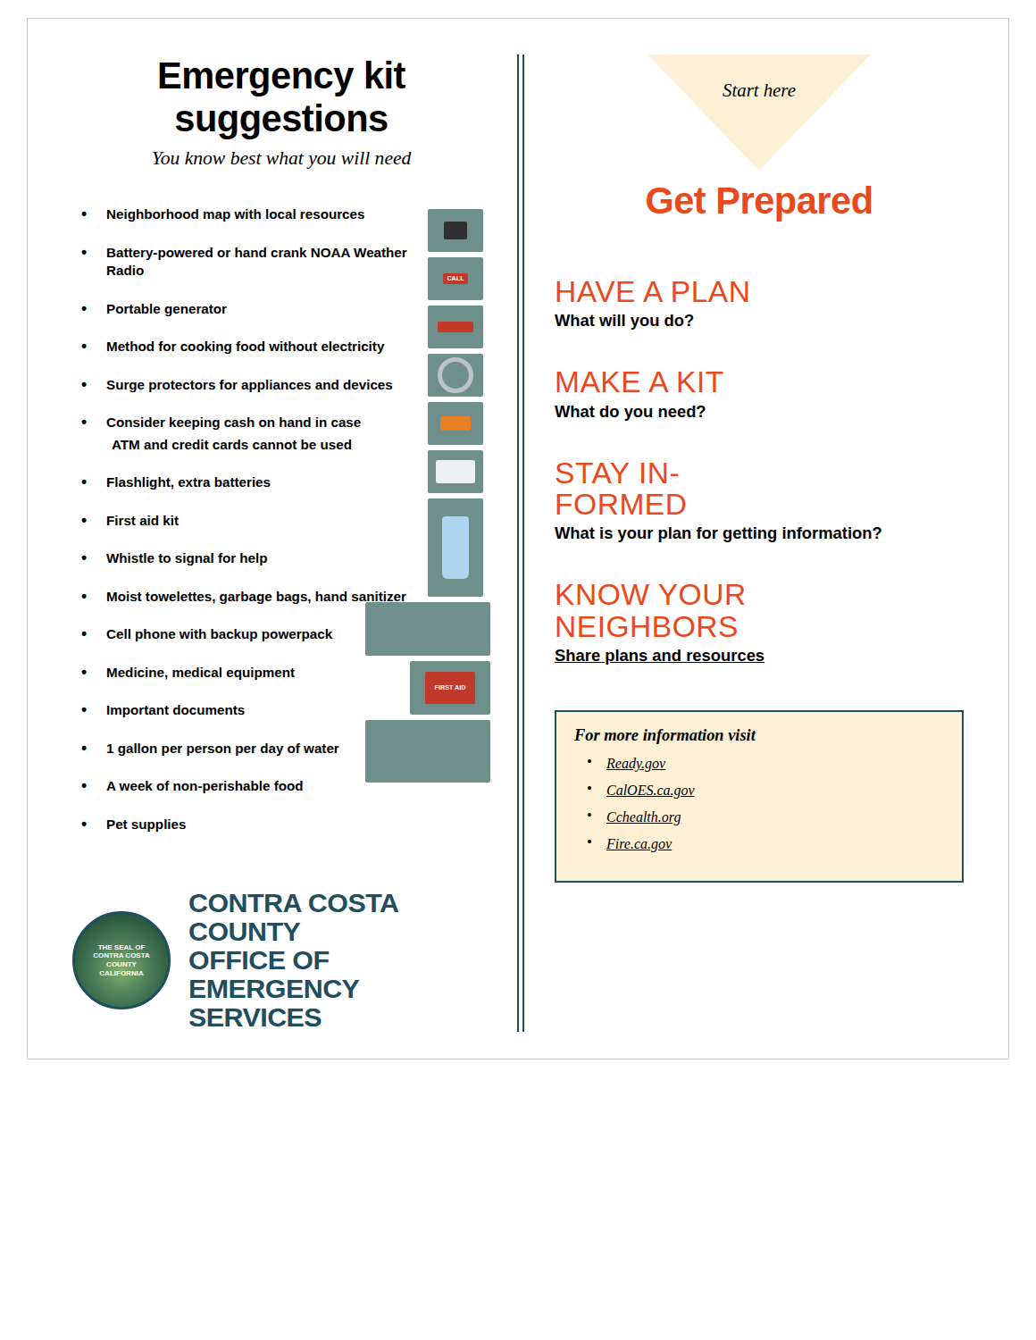Emergency kit suggestions
You know best what you will need
Neighborhood map with local resources
Battery-powered or hand crank NOAA Weather Radio
Portable generator
Method for cooking food without electricity
Surge protectors for appliances and devices
Consider keeping cash on hand in case ATM and credit cards cannot be used
Flashlight, extra batteries
First aid kit
Whistle to signal for help
Moist towelettes, garbage bags, hand sanitizer
Cell phone with backup powerpack
Medicine, medical equipment
Important documents
1 gallon per person per day of water
A week of non-perishable food
Pet supplies
CALL
THE SEAL OF
CONTRA COSTA
COUNTY
CALIFORNIA
CONTRA COSTA COUNTY
OFFICE OF EMERGENCY SERVICES
Start here
Get Prepared
HAVE A PLAN
What will you do?
MAKE A KIT
What do you need?
STAY IN-
FORMED
What is your plan for getting information?
KNOW YOUR
NEIGHBORS
Share plans and resources
For more information visit
Ready.gov
CalOES.ca.gov
Cchealth.org
Fire.ca.gov